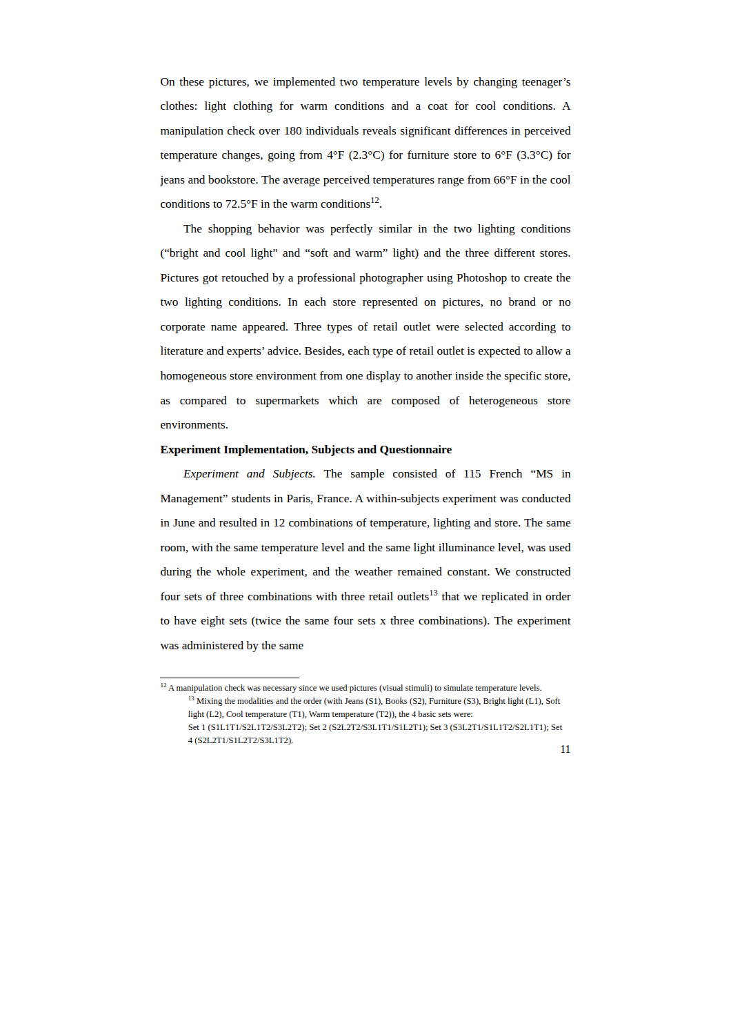On these pictures, we implemented two temperature levels by changing teenager’s clothes: light clothing for warm conditions and a coat for cool conditions. A manipulation check over 180 individuals reveals significant differences in perceived temperature changes, going from 4°F (2.3°C) for furniture store to 6°F (3.3°C) for jeans and bookstore. The average perceived temperatures range from 66°F in the cool conditions to 72.5°F in the warm conditions12.
The shopping behavior was perfectly similar in the two lighting conditions (“bright and cool light” and “soft and warm” light) and the three different stores. Pictures got retouched by a professional photographer using Photoshop to create the two lighting conditions. In each store represented on pictures, no brand or no corporate name appeared. Three types of retail outlet were selected according to literature and experts’ advice. Besides, each type of retail outlet is expected to allow a homogeneous store environment from one display to another inside the specific store, as compared to supermarkets which are composed of heterogeneous store environments.
Experiment Implementation, Subjects and Questionnaire
Experiment and Subjects. The sample consisted of 115 French “MS in Management” students in Paris, France. A within-subjects experiment was conducted in June and resulted in 12 combinations of temperature, lighting and store. The same room, with the same temperature level and the same light illuminance level, was used during the whole experiment, and the weather remained constant. We constructed four sets of three combinations with three retail outlets13 that we replicated in order to have eight sets (twice the same four sets x three combinations). The experiment was administered by the same
12 A manipulation check was necessary since we used pictures (visual stimuli) to simulate temperature levels.
13 Mixing the modalities and the order (with Jeans (S1), Books (S2), Furniture (S3), Bright light (L1), Soft
light (L2), Cool temperature (T1), Warm temperature (T2)), the 4 basic sets were:
Set 1 (S1L1T1/S2L1T2/S3L2T2); Set 2 (S2L2T2/S3L1T1/S1L2T1); Set 3 (S3L2T1/S1L1T2/S2L1T1); Set
4 (S2L2T1/S1L2T2/S3L1T2).
11